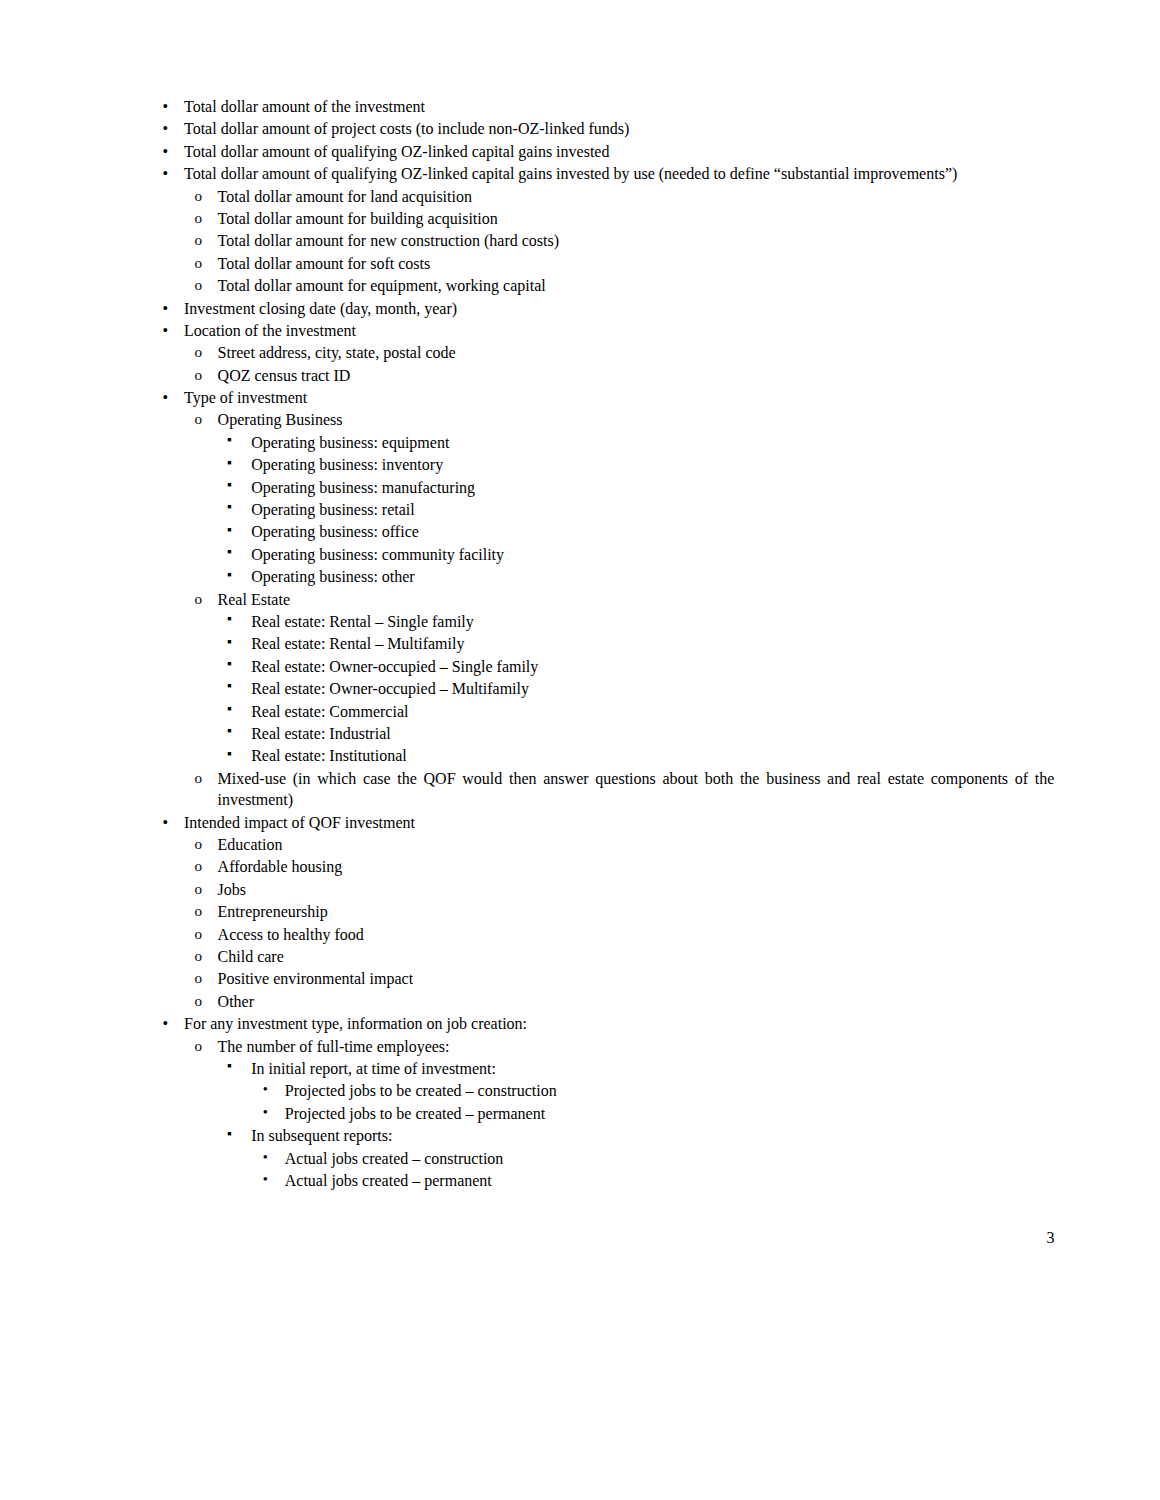Total dollar amount of the investment
Total dollar amount of project costs (to include non-OZ-linked funds)
Total dollar amount of qualifying OZ-linked capital gains invested
Total dollar amount of qualifying OZ-linked capital gains invested by use (needed to define “substantial improvements”)
Total dollar amount for land acquisition
Total dollar amount for building acquisition
Total dollar amount for new construction (hard costs)
Total dollar amount for soft costs
Total dollar amount for equipment, working capital
Investment closing date (day, month, year)
Location of the investment
Street address, city, state, postal code
QOZ census tract ID
Type of investment
Operating Business
Operating business: equipment
Operating business: inventory
Operating business: manufacturing
Operating business: retail
Operating business: office
Operating business: community facility
Operating business: other
Real Estate
Real estate: Rental – Single family
Real estate: Rental – Multifamily
Real estate: Owner-occupied – Single family
Real estate: Owner-occupied – Multifamily
Real estate: Commercial
Real estate: Industrial
Real estate: Institutional
Mixed-use (in which case the QOF would then answer questions about both the business and real estate components of the investment)
Intended impact of QOF investment
Education
Affordable housing
Jobs
Entrepreneurship
Access to healthy food
Child care
Positive environmental impact
Other
For any investment type, information on job creation:
The number of full-time employees:
In initial report, at time of investment:
Projected jobs to be created – construction
Projected jobs to be created – permanent
In subsequent reports:
Actual jobs created – construction
Actual jobs created – permanent
3